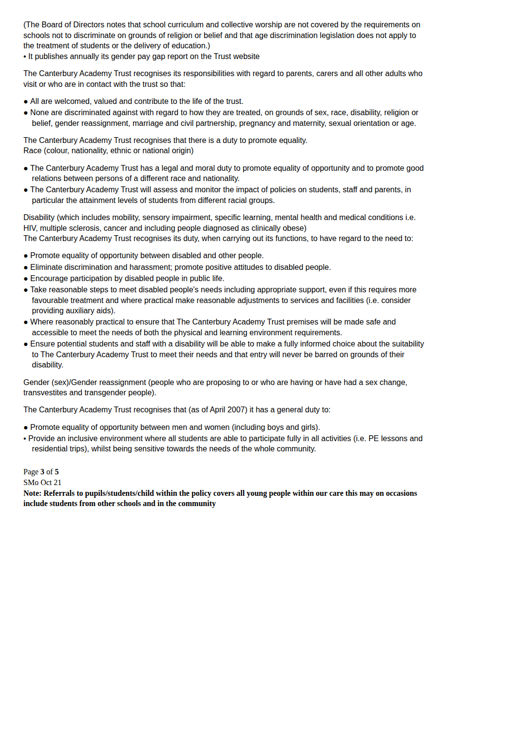(The Board of Directors notes that school curriculum and collective worship are not covered by the requirements on schools not to discriminate on grounds of religion or belief and that age discrimination legislation does not apply to the treatment of students or the delivery of education.)
• It publishes annually its gender pay gap report on the Trust website
The Canterbury Academy Trust recognises its responsibilities with regard to parents, carers and all other adults who visit or who are in contact with the trust so that:
All are welcomed, valued and contribute to the life of the trust.
None are discriminated against with regard to how they are treated, on grounds of sex, race, disability, religion or belief, gender reassignment, marriage and civil partnership, pregnancy and maternity, sexual orientation or age.
The Canterbury Academy Trust recognises that there is a duty to promote equality.
Race (colour, nationality, ethnic or national origin)
The Canterbury Academy Trust has a legal and moral duty to promote equality of opportunity and to promote good relations between persons of a different race and nationality.
The Canterbury Academy Trust will assess and monitor the impact of policies on students, staff and parents, in particular the attainment levels of students from different racial groups.
Disability (which includes mobility, sensory impairment, specific learning, mental health and medical conditions i.e. HIV, multiple sclerosis, cancer and including people diagnosed as clinically obese)
The Canterbury Academy Trust recognises its duty, when carrying out its functions, to have regard to the need to:
Promote equality of opportunity between disabled and other people.
Eliminate discrimination and harassment; promote positive attitudes to disabled people.
Encourage participation by disabled people in public life.
Take reasonable steps to meet disabled people's needs including appropriate support, even if this requires more favourable treatment and where practical make reasonable adjustments to services and facilities (i.e. consider providing auxiliary aids).
Where reasonably practical to ensure that The Canterbury Academy Trust premises will be made safe and accessible to meet the needs of both the physical and learning environment requirements.
Ensure potential students and staff with a disability will be able to make a fully informed choice about the suitability to The Canterbury Academy Trust to meet their needs and that entry will never be barred on grounds of their disability.
Gender (sex)/Gender reassignment (people who are proposing to or who are having or have had a sex change, transvestites and transgender people).
The Canterbury Academy Trust recognises that (as of April 2007) it has a general duty to:
Promote equality of opportunity between men and women (including boys and girls).
Provide an inclusive environment where all students are able to participate fully in all activities (i.e. PE lessons and residential trips), whilst being sensitive towards the needs of the whole community.
Page 3 of 5
SMo Oct 21
Note: Referrals to pupils/students/child within the policy covers all young people within our care this may on occasions include students from other schools and in the community